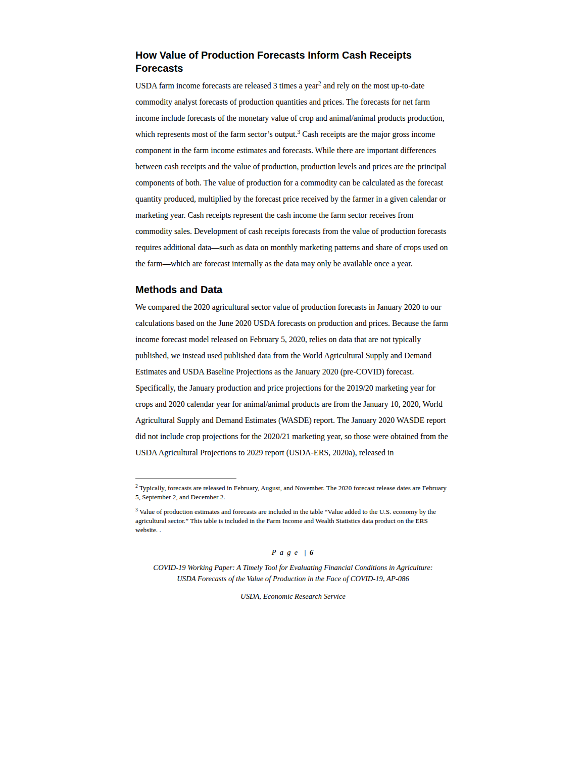How Value of Production Forecasts Inform Cash Receipts Forecasts
USDA farm income forecasts are released 3 times a year2 and rely on the most up-to-date commodity analyst forecasts of production quantities and prices. The forecasts for net farm income include forecasts of the monetary value of crop and animal/animal products production, which represents most of the farm sector’s output.3 Cash receipts are the major gross income component in the farm income estimates and forecasts. While there are important differences between cash receipts and the value of production, production levels and prices are the principal components of both. The value of production for a commodity can be calculated as the forecast quantity produced, multiplied by the forecast price received by the farmer in a given calendar or marketing year. Cash receipts represent the cash income the farm sector receives from commodity sales. Development of cash receipts forecasts from the value of production forecasts requires additional data—such as data on monthly marketing patterns and share of crops used on the farm—which are forecast internally as the data may only be available once a year.
Methods and Data
We compared the 2020 agricultural sector value of production forecasts in January 2020 to our calculations based on the June 2020 USDA forecasts on production and prices. Because the farm income forecast model released on February 5, 2020, relies on data that are not typically published, we instead used published data from the World Agricultural Supply and Demand Estimates and USDA Baseline Projections as the January 2020 (pre-COVID) forecast. Specifically, the January production and price projections for the 2019/20 marketing year for crops and 2020 calendar year for animal/animal products are from the January 10, 2020, World Agricultural Supply and Demand Estimates (WASDE) report. The January 2020 WASDE report did not include crop projections for the 2020/21 marketing year, so those were obtained from the USDA Agricultural Projections to 2029 report (USDA-ERS, 2020a), released in
2 Typically, forecasts are released in February, August, and November. The 2020 forecast release dates are February 5, September 2, and December 2.
3 Value of production estimates and forecasts are included in the table “Value added to the U.S. economy by the agricultural sector.” This table is included in the Farm Income and Wealth Statistics data product on the ERS website. .
P a g e | 6
COVID-19 Working Paper: A Timely Tool for Evaluating Financial Conditions in Agriculture:
USDA Forecasts of the Value of Production in the Face of COVID-19, AP-086
USDA, Economic Research Service